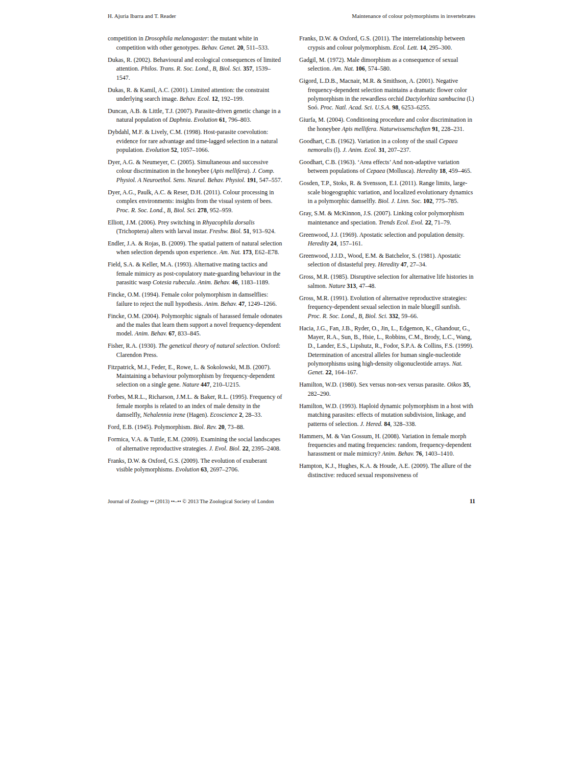H. Ajuria Ibarra and T. Reader
Maintenance of colour polymorphisms in invertebrates
competition in Drosophila melanogaster: the mutant white in competition with other genotypes. Behav. Genet. 20, 511–533.
Dukas, R. (2002). Behavioural and ecological consequences of limited attention. Philos. Trans. R. Soc. Lond., B, Biol. Sci. 357, 1539–1547.
Dukas, R. & Kamil, A.C. (2001). Limited attention: the constraint underlying search image. Behav. Ecol. 12, 192–199.
Duncan, A.B. & Little, T.J. (2007). Parasite-driven genetic change in a natural population of Daphnia. Evolution 61, 796–803.
Dybdahl, M.F. & Lively, C.M. (1998). Host-parasite coevolution: evidence for rare advantage and time-lagged selection in a natural population. Evolution 52, 1057–1066.
Dyer, A.G. & Neumeyer, C. (2005). Simultaneous and successive colour discrimination in the honeybee (Apis mellifera). J. Comp. Physiol. A Neuroethol. Sens. Neural. Behav. Physiol. 191, 547–557.
Dyer, A.G., Paulk, A.C. & Reser, D.H. (2011). Colour processing in complex environments: insights from the visual system of bees. Proc. R. Soc. Lond., B, Biol. Sci. 278, 952–959.
Elliott, J.M. (2006). Prey switching in Rhyacophila dorsalis (Trichoptera) alters with larval instar. Freshw. Biol. 51, 913–924.
Endler, J.A. & Rojas, B. (2009). The spatial pattern of natural selection when selection depends upon experience. Am. Nat. 173, E62–E78.
Field, S.A. & Keller, M.A. (1993). Alternative mating tactics and female mimicry as post-copulatory mate-guarding behaviour in the parasitic wasp Cotesia rubecula. Anim. Behav. 46, 1183–1189.
Fincke, O.M. (1994). Female color polymorphism in damselflies: failure to reject the null hypothesis. Anim. Behav. 47, 1249–1266.
Fincke, O.M. (2004). Polymorphic signals of harassed female odonates and the males that learn them support a novel frequency-dependent model. Anim. Behav. 67, 833–845.
Fisher, R.A. (1930). The genetical theory of natural selection. Oxford: Clarendon Press.
Fitzpatrick, M.J., Feder, E., Rowe, L. & Sokolowski, M.B. (2007). Maintaining a behaviour polymorphism by frequency-dependent selection on a single gene. Nature 447, 210–U215.
Forbes, M.R.L., Richarson, J.M.L. & Baker, R.L. (1995). Frequency of female morphs is related to an index of male density in the damselfly, Nehalennia irene (Hagen). Ecoscience 2, 28–33.
Ford, E.B. (1945). Polymorphism. Biol. Rev. 20, 73–88.
Formica, V.A. & Tuttle, E.M. (2009). Examining the social landscapes of alternative reproductive strategies. J. Evol. Biol. 22, 2395–2408.
Franks, D.W. & Oxford, G.S. (2009). The evolution of exuberant visible polymorphisms. Evolution 63, 2697–2706.
Franks, D.W. & Oxford, G.S. (2011). The interrelationship between crypsis and colour polymorphism. Ecol. Lett. 14, 295–300.
Gadgil, M. (1972). Male dimorphism as a consequence of sexual selection. Am. Nat. 106, 574–580.
Gigord, L.D.B., Macnair, M.R. & Smithson, A. (2001). Negative frequency-dependent selection maintains a dramatic flower color polymorphism in the rewardless orchid Dactylorhiza sambucina (l.) Soó. Proc. Natl. Acad. Sci. U.S.A. 98, 6253–6255.
Giurfa, M. (2004). Conditioning procedure and color discrimination in the honeybee Apis mellifera. Naturwissenschaften 91, 228–231.
Goodhart, C.B. (1962). Variation in a colony of the snail Cepaea nemoralis (l). J. Anim. Ecol. 31, 207–237.
Goodhart, C.B. (1963). ‘Area effects’ And non-adaptive variation between populations of Cepaea (Mollusca). Heredity 18, 459–465.
Gosden, T.P., Stoks, R. & Svensson, E.I. (2011). Range limits, large-scale biogeographic variation, and localized evolutionary dynamics in a polymorphic damselfly. Biol. J. Linn. Soc. 102, 775–785.
Gray, S.M. & McKinnon, J.S. (2007). Linking color polymorphism maintenance and speciation. Trends Ecol. Evol. 22, 71–79.
Greenwood, J.J. (1969). Apostatic selection and population density. Heredity 24, 157–161.
Greenwood, J.J.D., Wood, E.M. & Batchelor, S. (1981). Apostatic selection of distasteful prey. Heredity 47, 27–34.
Gross, M.R. (1985). Disruptive selection for alternative life histories in salmon. Nature 313, 47–48.
Gross, M.R. (1991). Evolution of alternative reproductive strategies: frequency-dependent sexual selection in male bluegill sunfish. Proc. R. Soc. Lond., B, Biol. Sci. 332, 59–66.
Hacia, J.G., Fan, J.B., Ryder, O., Jin, L., Edgemon, K., Ghandour, G., Mayer, R.A., Sun, B., Hsie, L., Robbins, C.M., Brody, L.C., Wang, D., Lander, E.S., Lipshutz, R., Fodor, S.P.A. & Collins, F.S. (1999). Determination of ancestral alleles for human single-nucleotide polymorphisms using high-density oligonucleotide arrays. Nat. Genet. 22, 164–167.
Hamilton, W.D. (1980). Sex versus non-sex versus parasite. Oikos 35, 282–290.
Hamilton, W.D. (1993). Haploid dynamic polymorphism in a host with matching parasites: effects of mutation subdivision, linkage, and patterns of selection. J. Hered. 84, 328–338.
Hammers, M. & Van Gossum, H. (2008). Variation in female morph frequencies and mating frequencies: random, frequency-dependent harassment or male mimicry? Anim. Behav. 76, 1403–1410.
Hampton, K.J., Hughes, K.A. & Houde, A.E. (2009). The allure of the distinctive: reduced sexual responsiveness of
Journal of Zoology •• (2013) ••–•• © 2013 The Zoological Society of London
11